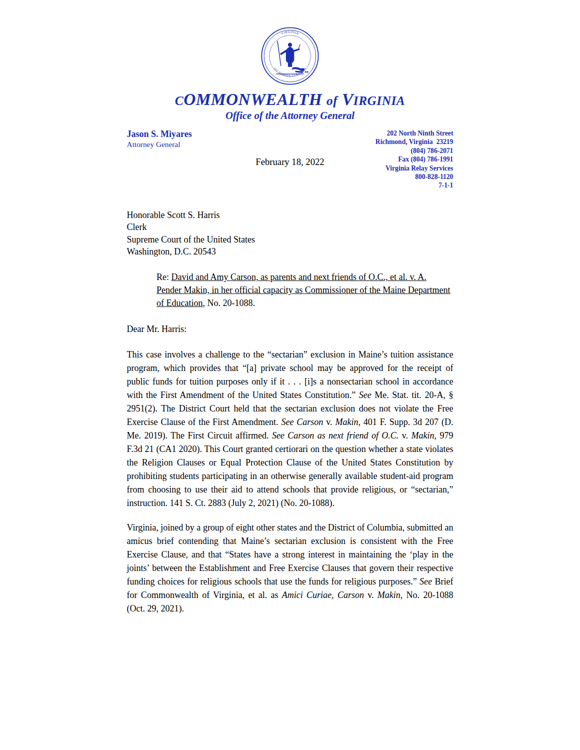VIRGINIA SIC SEMPER TYRANNIS
COMMONWEALTH of VIRGINIA
Office of the Attorney General
Jason S. Miyares
Attorney General
202 North Ninth Street
Richmond, Virginia 23219
(804) 786-2071
Fax (804) 786-1991
Virginia Relay Services
800-828-1120
7-1-1
February 18, 2022
Honorable Scott S. Harris
Clerk
Supreme Court of the United States
Washington, D.C. 20543
Re: David and Amy Carson, as parents and next friends of O.C., et al. v. A. Pender Makin, in her official capacity as Commissioner of the Maine Department of Education, No. 20-1088.
Dear Mr. Harris:
This case involves a challenge to the “sectarian” exclusion in Maine’s tuition assistance program, which provides that “[a] private school may be approved for the receipt of public funds for tuition purposes only if it . . . [i]s a nonsectarian school in accordance with the First Amendment of the United States Constitution.” See Me. Stat. tit. 20-A, § 2951(2). The District Court held that the sectarian exclusion does not violate the Free Exercise Clause of the First Amendment. See Carson v. Makin, 401 F. Supp. 3d 207 (D. Me. 2019). The First Circuit affirmed. See Carson as next friend of O.C. v. Makin, 979 F.3d 21 (CA1 2020). This Court granted certiorari on the question whether a state violates the Religion Clauses or Equal Protection Clause of the United States Constitution by prohibiting students participating in an otherwise generally available student-aid program from choosing to use their aid to attend schools that provide religious, or “sectarian,” instruction. 141 S. Ct. 2883 (July 2, 2021) (No. 20-1088).
Virginia, joined by a group of eight other states and the District of Columbia, submitted an amicus brief contending that Maine’s sectarian exclusion is consistent with the Free Exercise Clause, and that “States have a strong interest in maintaining the ‘play in the joints’ between the Establishment and Free Exercise Clauses that govern their respective funding choices for religious schools that use the funds for religious purposes.” See Brief for Commonwealth of Virginia, et al. as Amici Curiae, Carson v. Makin, No. 20-1088 (Oct. 29, 2021).